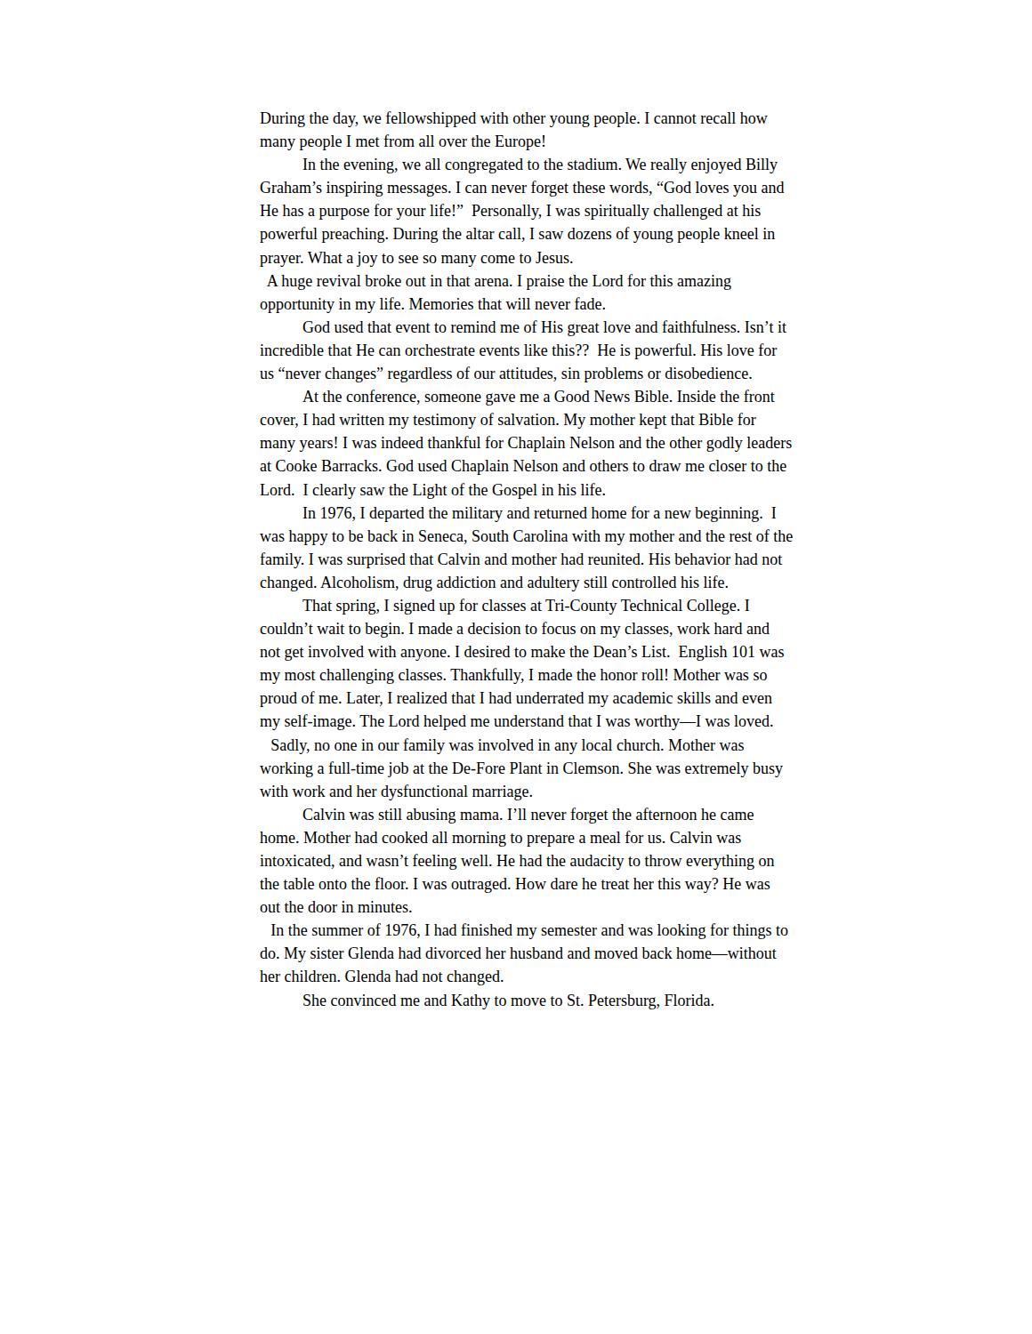During the day, we fellowshipped with other young people. I cannot recall how many people I met from all over the Europe!
In the evening, we all congregated to the stadium. We really enjoyed Billy Graham’s inspiring messages. I can never forget these words, “God loves you and He has a purpose for your life!” Personally, I was spiritually challenged at his powerful preaching. During the altar call, I saw dozens of young people kneel in prayer. What a joy to see so many come to Jesus.
A huge revival broke out in that arena. I praise the Lord for this amazing opportunity in my life. Memories that will never fade.
God used that event to remind me of His great love and faithfulness. Isn’t it incredible that He can orchestrate events like this?? He is powerful. His love for us “never changes” regardless of our attitudes, sin problems or disobedience.
At the conference, someone gave me a Good News Bible. Inside the front cover, I had written my testimony of salvation. My mother kept that Bible for many years! I was indeed thankful for Chaplain Nelson and the other godly leaders at Cooke Barracks. God used Chaplain Nelson and others to draw me closer to the Lord. I clearly saw the Light of the Gospel in his life.
In 1976, I departed the military and returned home for a new beginning. I was happy to be back in Seneca, South Carolina with my mother and the rest of the family. I was surprised that Calvin and mother had reunited. His behavior had not changed. Alcoholism, drug addiction and adultery still controlled his life.
That spring, I signed up for classes at Tri-County Technical College. I couldn’t wait to begin. I made a decision to focus on my classes, work hard and not get involved with anyone. I desired to make the Dean’s List. English 101 was my most challenging classes. Thankfully, I made the honor roll! Mother was so proud of me. Later, I realized that I had underrated my academic skills and even my self-image. The Lord helped me understand that I was worthy—I was loved.
Sadly, no one in our family was involved in any local church. Mother was working a full-time job at the De-Fore Plant in Clemson. She was extremely busy with work and her dysfunctional marriage.
Calvin was still abusing mama. I’ll never forget the afternoon he came home. Mother had cooked all morning to prepare a meal for us. Calvin was intoxicated, and wasn’t feeling well. He had the audacity to throw everything on the table onto the floor. I was outraged. How dare he treat her this way? He was out the door in minutes.
In the summer of 1976, I had finished my semester and was looking for things to do. My sister Glenda had divorced her husband and moved back home—without her children. Glenda had not changed.
She convinced me and Kathy to move to St. Petersburg, Florida.